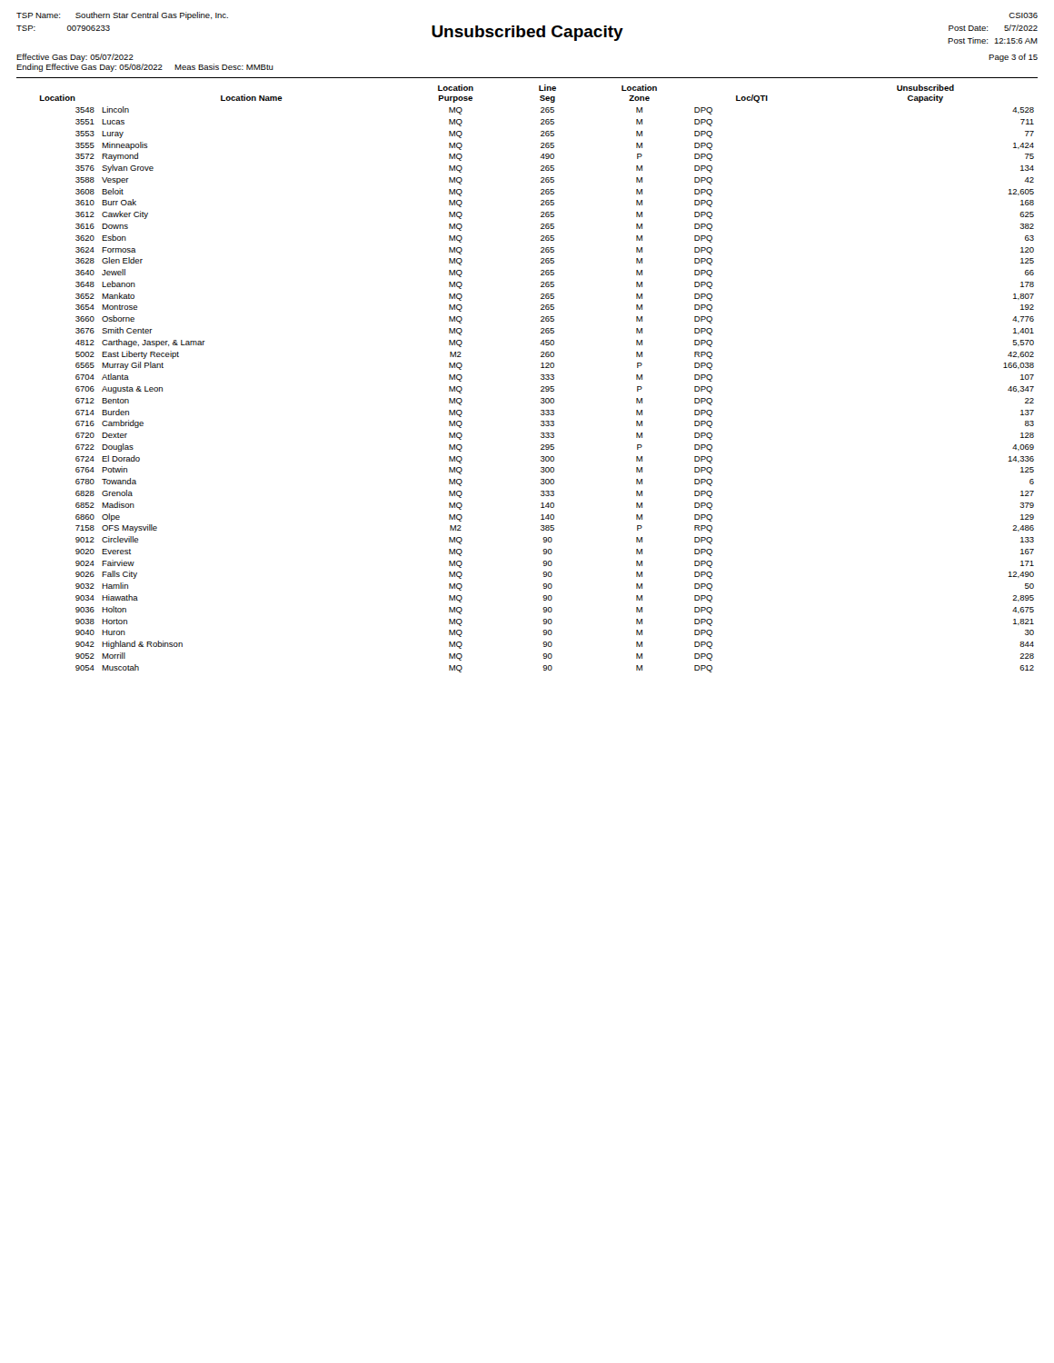| TSP Name: Southern Star Central Gas Pipeline, Inc. TSP: 007906233 | Unsubscribed Capacity | CSI036 / Post Date: / 5/7/2022 / / Post Time: / 12:15:6 AM / |
| Effective Gas Day: 05/07/2022 | Page 3 of 15 |
| Ending Effective Gas Day: 05/08/2022 Meas Basis Desc: MMBtu | |
| Location | Location Name | Location Purpose | Line Seg | Location Zone | Loc/QTI | Unsubscribed Capacity |
| --- | --- | --- | --- | --- | --- | --- |
| 3548 | Lincoln | MQ | 265 | M | DPQ | 4,528 |
| 3551 | Lucas | MQ | 265 | M | DPQ | 711 |
| 3553 | Luray | MQ | 265 | M | DPQ | 77 |
| 3555 | Minneapolis | MQ | 265 | M | DPQ | 1,424 |
| 3572 | Raymond | MQ | 490 | P | DPQ | 75 |
| 3576 | Sylvan Grove | MQ | 265 | M | DPQ | 134 |
| 3588 | Vesper | MQ | 265 | M | DPQ | 42 |
| 3608 | Beloit | MQ | 265 | M | DPQ | 12,605 |
| 3610 | Burr Oak | MQ | 265 | M | DPQ | 168 |
| 3612 | Cawker City | MQ | 265 | M | DPQ | 625 |
| 3616 | Downs | MQ | 265 | M | DPQ | 382 |
| 3620 | Esbon | MQ | 265 | M | DPQ | 63 |
| 3624 | Formosa | MQ | 265 | M | DPQ | 120 |
| 3628 | Glen Elder | MQ | 265 | M | DPQ | 125 |
| 3640 | Jewell | MQ | 265 | M | DPQ | 66 |
| 3648 | Lebanon | MQ | 265 | M | DPQ | 178 |
| 3652 | Mankato | MQ | 265 | M | DPQ | 1,807 |
| 3654 | Montrose | MQ | 265 | M | DPQ | 192 |
| 3660 | Osborne | MQ | 265 | M | DPQ | 4,776 |
| 3676 | Smith Center | MQ | 265 | M | DPQ | 1,401 |
| 4812 | Carthage, Jasper, & Lamar | MQ | 450 | M | DPQ | 5,570 |
| 5002 | East Liberty Receipt | M2 | 260 | M | RPQ | 42,602 |
| 6565 | Murray Gil Plant | MQ | 120 | P | DPQ | 166,038 |
| 6704 | Atlanta | MQ | 333 | M | DPQ | 107 |
| 6706 | Augusta & Leon | MQ | 295 | P | DPQ | 46,347 |
| 6712 | Benton | MQ | 300 | M | DPQ | 22 |
| 6714 | Burden | MQ | 333 | M | DPQ | 137 |
| 6716 | Cambridge | MQ | 333 | M | DPQ | 83 |
| 6720 | Dexter | MQ | 333 | M | DPQ | 128 |
| 6722 | Douglas | MQ | 295 | P | DPQ | 4,069 |
| 6724 | El Dorado | MQ | 300 | M | DPQ | 14,336 |
| 6764 | Potwin | MQ | 300 | M | DPQ | 125 |
| 6780 | Towanda | MQ | 300 | M | DPQ | 6 |
| 6828 | Grenola | MQ | 333 | M | DPQ | 127 |
| 6852 | Madison | MQ | 140 | M | DPQ | 379 |
| 6860 | Olpe | MQ | 140 | M | DPQ | 129 |
| 7158 | OFS Maysville | M2 | 385 | P | RPQ | 2,486 |
| 9012 | Circleville | MQ | 90 | M | DPQ | 133 |
| 9020 | Everest | MQ | 90 | M | DPQ | 167 |
| 9024 | Fairview | MQ | 90 | M | DPQ | 171 |
| 9026 | Falls City | MQ | 90 | M | DPQ | 12,490 |
| 9032 | Hamlin | MQ | 90 | M | DPQ | 50 |
| 9034 | Hiawatha | MQ | 90 | M | DPQ | 2,895 |
| 9036 | Holton | MQ | 90 | M | DPQ | 4,675 |
| 9038 | Horton | MQ | 90 | M | DPQ | 1,821 |
| 9040 | Huron | MQ | 90 | M | DPQ | 30 |
| 9042 | Highland & Robinson | MQ | 90 | M | DPQ | 844 |
| 9052 | Morrill | MQ | 90 | M | DPQ | 228 |
| 9054 | Muscotah | MQ | 90 | M | DPQ | 612 |